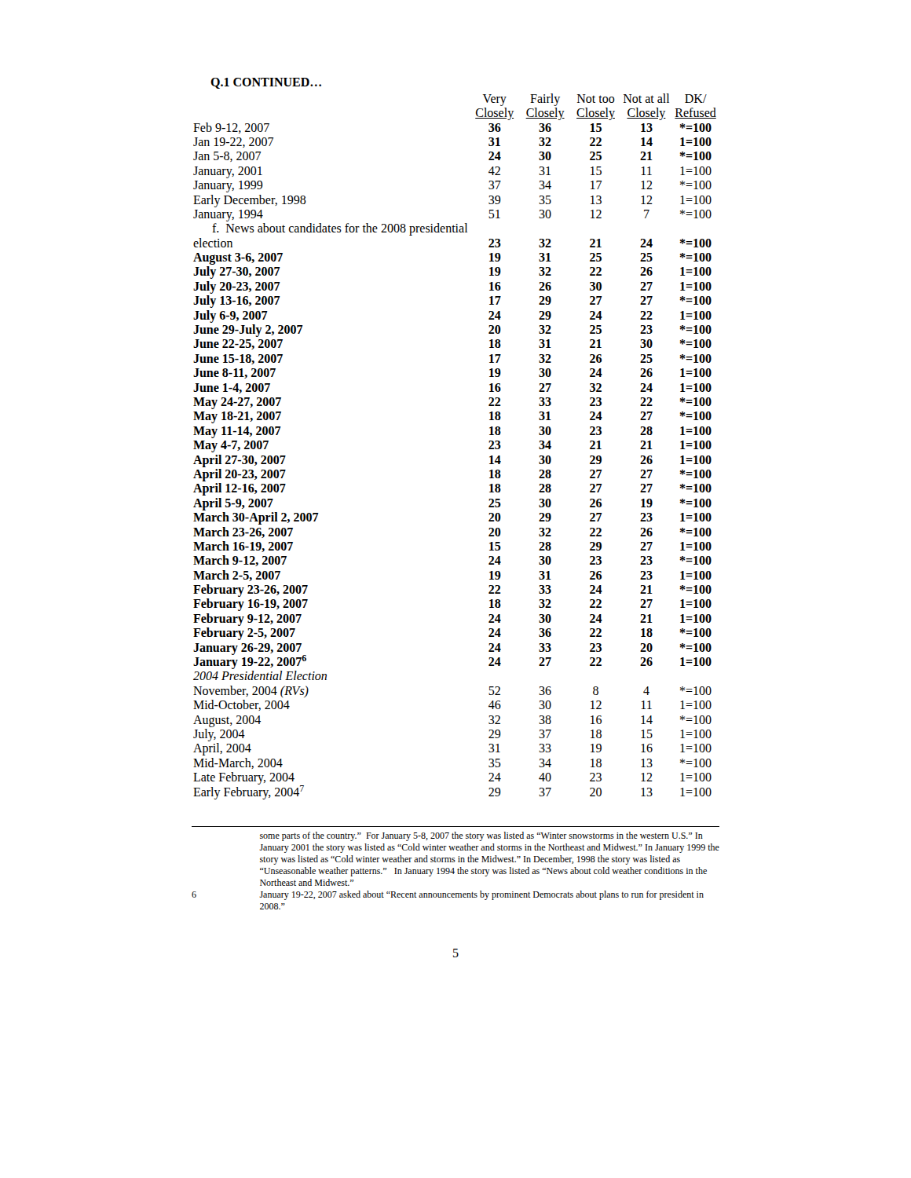Q.1 CONTINUED…
| | Very | Fairly | Not too | Not at all | DK/ |
| --- | --- | --- | --- | --- | --- |
| | Closely | Closely | Closely | Closely | Refused |
| Feb 9-12, 2007 | 36 | 36 | 15 | 13 | *=100 |
| Jan 19-22, 2007 | 31 | 32 | 22 | 14 | 1=100 |
| Jan 5-8, 2007 | 24 | 30 | 25 | 21 | *=100 |
| January, 2001 | 42 | 31 | 15 | 11 | 1=100 |
| January, 1999 | 37 | 34 | 17 | 12 | *=100 |
| Early December, 1998 | 39 | 35 | 13 | 12 | 1=100 |
| January, 1994 | 51 | 30 | 12 | 7 | *=100 |
| f. News about candidates for the 2008 presidential | | | | | |
| election | 23 | 32 | 21 | 24 | *=100 |
| August 3-6, 2007 | 19 | 31 | 25 | 25 | *=100 |
| July 27-30, 2007 | 19 | 32 | 22 | 26 | 1=100 |
| July 20-23, 2007 | 16 | 26 | 30 | 27 | 1=100 |
| July 13-16, 2007 | 17 | 29 | 27 | 27 | *=100 |
| July 6-9, 2007 | 24 | 29 | 24 | 22 | 1=100 |
| June 29-July 2, 2007 | 20 | 32 | 25 | 23 | *=100 |
| June 22-25, 2007 | 18 | 31 | 21 | 30 | *=100 |
| June 15-18, 2007 | 17 | 32 | 26 | 25 | *=100 |
| June 8-11, 2007 | 19 | 30 | 24 | 26 | 1=100 |
| June 1-4, 2007 | 16 | 27 | 32 | 24 | 1=100 |
| May 24-27, 2007 | 22 | 33 | 23 | 22 | *=100 |
| May 18-21, 2007 | 18 | 31 | 24 | 27 | *=100 |
| May 11-14, 2007 | 18 | 30 | 23 | 28 | 1=100 |
| May 4-7, 2007 | 23 | 34 | 21 | 21 | 1=100 |
| April 27-30, 2007 | 14 | 30 | 29 | 26 | 1=100 |
| April 20-23, 2007 | 18 | 28 | 27 | 27 | *=100 |
| April 12-16, 2007 | 18 | 28 | 27 | 27 | *=100 |
| April 5-9, 2007 | 25 | 30 | 26 | 19 | *=100 |
| March 30-April 2, 2007 | 20 | 29 | 27 | 23 | 1=100 |
| March 23-26, 2007 | 20 | 32 | 22 | 26 | *=100 |
| March 16-19, 2007 | 15 | 28 | 29 | 27 | 1=100 |
| March 9-12, 2007 | 24 | 30 | 23 | 23 | *=100 |
| March 2-5, 2007 | 19 | 31 | 26 | 23 | 1=100 |
| February 23-26, 2007 | 22 | 33 | 24 | 21 | *=100 |
| February 16-19, 2007 | 18 | 32 | 22 | 27 | 1=100 |
| February 9-12, 2007 | 24 | 30 | 24 | 21 | 1=100 |
| February 2-5, 2007 | 24 | 36 | 22 | 18 | *=100 |
| January 26-29, 2007 | 24 | 33 | 23 | 20 | *=100 |
| January 19-22, 2007 6 | 24 | 27 | 22 | 26 | 1=100 |
| 2004 Presidential Election | | | | | |
| November, 2004 (RVs) | 52 | 36 | 8 | 4 | *=100 |
| Mid-October, 2004 | 46 | 30 | 12 | 11 | 1=100 |
| August, 2004 | 32 | 38 | 16 | 14 | *=100 |
| July, 2004 | 29 | 37 | 18 | 15 | 1=100 |
| April, 2004 | 31 | 33 | 19 | 16 | 1=100 |
| Mid-March, 2004 | 35 | 34 | 18 | 13 | *=100 |
| Late February, 2004 | 24 | 40 | 23 | 12 | 1=100 |
| Early February, 2004 7 | 29 | 37 | 20 | 13 | 1=100 |
some parts of the country.” For January 5-8, 2007 the story was listed as “Winter snowstorms in the western U.S.” In January 2001 the story was listed as “Cold winter weather and storms in the Northeast and Midwest.” In January 1999 the story was listed as “Cold winter weather and storms in the Midwest.” In December, 1998 the story was listed as “Unseasonable weather patterns.” In January 1994 the story was listed as “News about cold weather conditions in the Northeast and Midwest.”
6
January 19-22, 2007 asked about “Recent announcements by prominent Democrats about plans to run for president in 2008.”
5